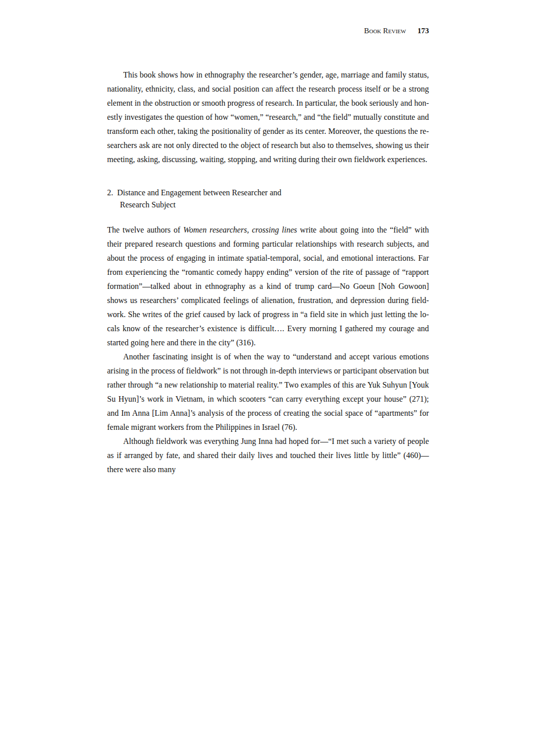Book Review 173
This book shows how in ethnography the researcher’s gender, age, marriage and family status, nationality, ethnicity, class, and social position can affect the research process itself or be a strong element in the obstruction or smooth progress of research. In particular, the book seriously and honestly investigates the question of how “women,” “research,” and “the field” mutually constitute and transform each other, taking the positionality of gender as its center. Moreover, the questions the researchers ask are not only directed to the object of research but also to themselves, showing us their meeting, asking, discussing, waiting, stopping, and writing during their own fieldwork experiences.
2. Distance and Engagement between Researcher andResearch Subject
The twelve authors of Women researchers, crossing lines write about going into the “field” with their prepared research questions and forming particular relationships with research subjects, and about the process of engaging in intimate spatial-temporal, social, and emotional interactions. Far from experiencing the “romantic comedy happy ending” version of the rite of passage of “rapport formation”—talked about in ethnography as a kind of trump card—No Goeun [Noh Gowoon] shows us researchers’ complicated feelings of alienation, frustration, and depression during fieldwork. She writes of the grief caused by lack of progress in “a field site in which just letting the locals know of the researcher’s existence is difficult…. Every morning I gathered my courage and started going here and there in the city” (316).
Another fascinating insight is of when the way to “understand and accept various emotions arising in the process of fieldwork” is not through in-depth interviews or participant observation but rather through “a new relationship to material reality.” Two examples of this are Yuk Suhyun [Youk Su Hyun]’s work in Vietnam, in which scooters “can carry everything except your house” (271); and Im Anna [Lim Anna]’s analysis of the process of creating the social space of “apartments” for female migrant workers from the Philippines in Israel (76).
Although fieldwork was everything Jung Inna had hoped for—“I met such a variety of people as if arranged by fate, and shared their daily lives and touched their lives little by little” (460)—there were also many